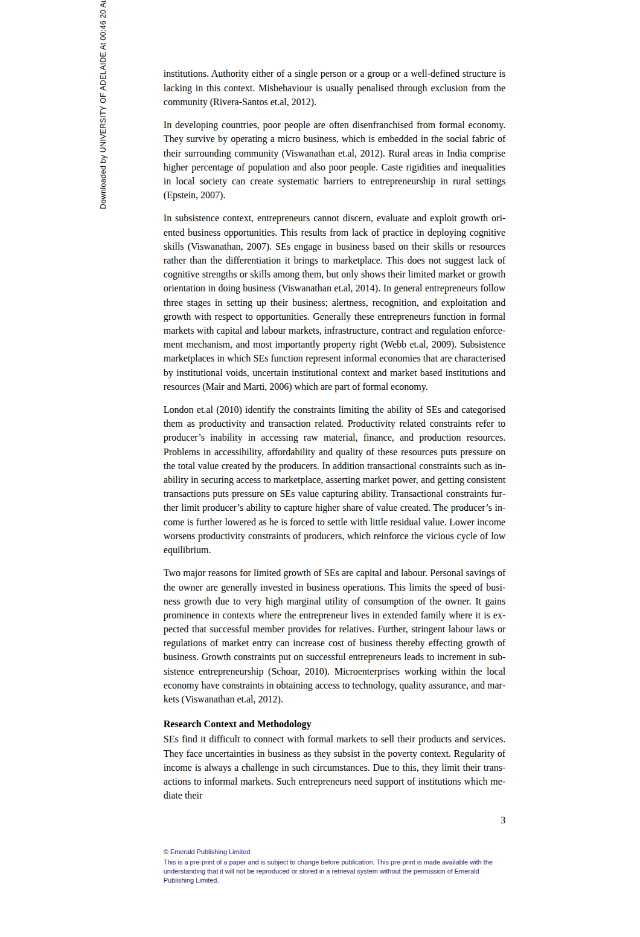Downloaded by UNIVERSITY OF ADELAIDE At 00:46 20 August 2017 (PT)
institutions. Authority either of a single person or a group or a well-defined structure is lacking in this context. Misbehaviour is usually penalised through exclusion from the community (Rivera-Santos et.al, 2012).
In developing countries, poor people are often disenfranchised from formal economy. They survive by operating a micro business, which is embedded in the social fabric of their surrounding community (Viswanathan et.al, 2012). Rural areas in India comprise higher percentage of population and also poor people. Caste rigidities and inequalities in local society can create systematic barriers to entrepreneurship in rural settings (Epstein, 2007).
In subsistence context, entrepreneurs cannot discern, evaluate and exploit growth oriented business opportunities. This results from lack of practice in deploying cognitive skills (Viswanathan, 2007). SEs engage in business based on their skills or resources rather than the differentiation it brings to marketplace. This does not suggest lack of cognitive strengths or skills among them, but only shows their limited market or growth orientation in doing business (Viswanathan et.al, 2014). In general entrepreneurs follow three stages in setting up their business; alertness, recognition, and exploitation and growth with respect to opportunities. Generally these entrepreneurs function in formal markets with capital and labour markets, infrastructure, contract and regulation enforcement mechanism, and most importantly property right (Webb et.al, 2009). Subsistence marketplaces in which SEs function represent informal economies that are characterised by institutional voids, uncertain institutional context and market based institutions and resources (Mair and Marti, 2006) which are part of formal economy.
London et.al (2010) identify the constraints limiting the ability of SEs and categorised them as productivity and transaction related. Productivity related constraints refer to producer’s inability in accessing raw material, finance, and production resources. Problems in accessibility, affordability and quality of these resources puts pressure on the total value created by the producers. In addition transactional constraints such as inability in securing access to marketplace, asserting market power, and getting consistent transactions puts pressure on SEs value capturing ability. Transactional constraints further limit producer’s ability to capture higher share of value created. The producer’s income is further lowered as he is forced to settle with little residual value. Lower income worsens productivity constraints of producers, which reinforce the vicious cycle of low equilibrium.
Two major reasons for limited growth of SEs are capital and labour. Personal savings of the owner are generally invested in business operations. This limits the speed of business growth due to very high marginal utility of consumption of the owner. It gains prominence in contexts where the entrepreneur lives in extended family where it is expected that successful member provides for relatives. Further, stringent labour laws or regulations of market entry can increase cost of business thereby effecting growth of business. Growth constraints put on successful entrepreneurs leads to increment in subsistence entrepreneurship (Schoar, 2010). Microenterprises working within the local economy have constraints in obtaining access to technology, quality assurance, and markets (Viswanathan et.al, 2012).
Research Context and Methodology
SEs find it difficult to connect with formal markets to sell their products and services. They face uncertainties in business as they subsist in the poverty context. Regularity of income is always a challenge in such circumstances. Due to this, they limit their transactions to informal markets. Such entrepreneurs need support of institutions which mediate their
3
© Emerald Publishing Limited
This is a pre-print of a paper and is subject to change before publication. This pre-print is made available with the understanding that it will not be reproduced or stored in a retrieval system without the permission of Emerald Publishing Limited.